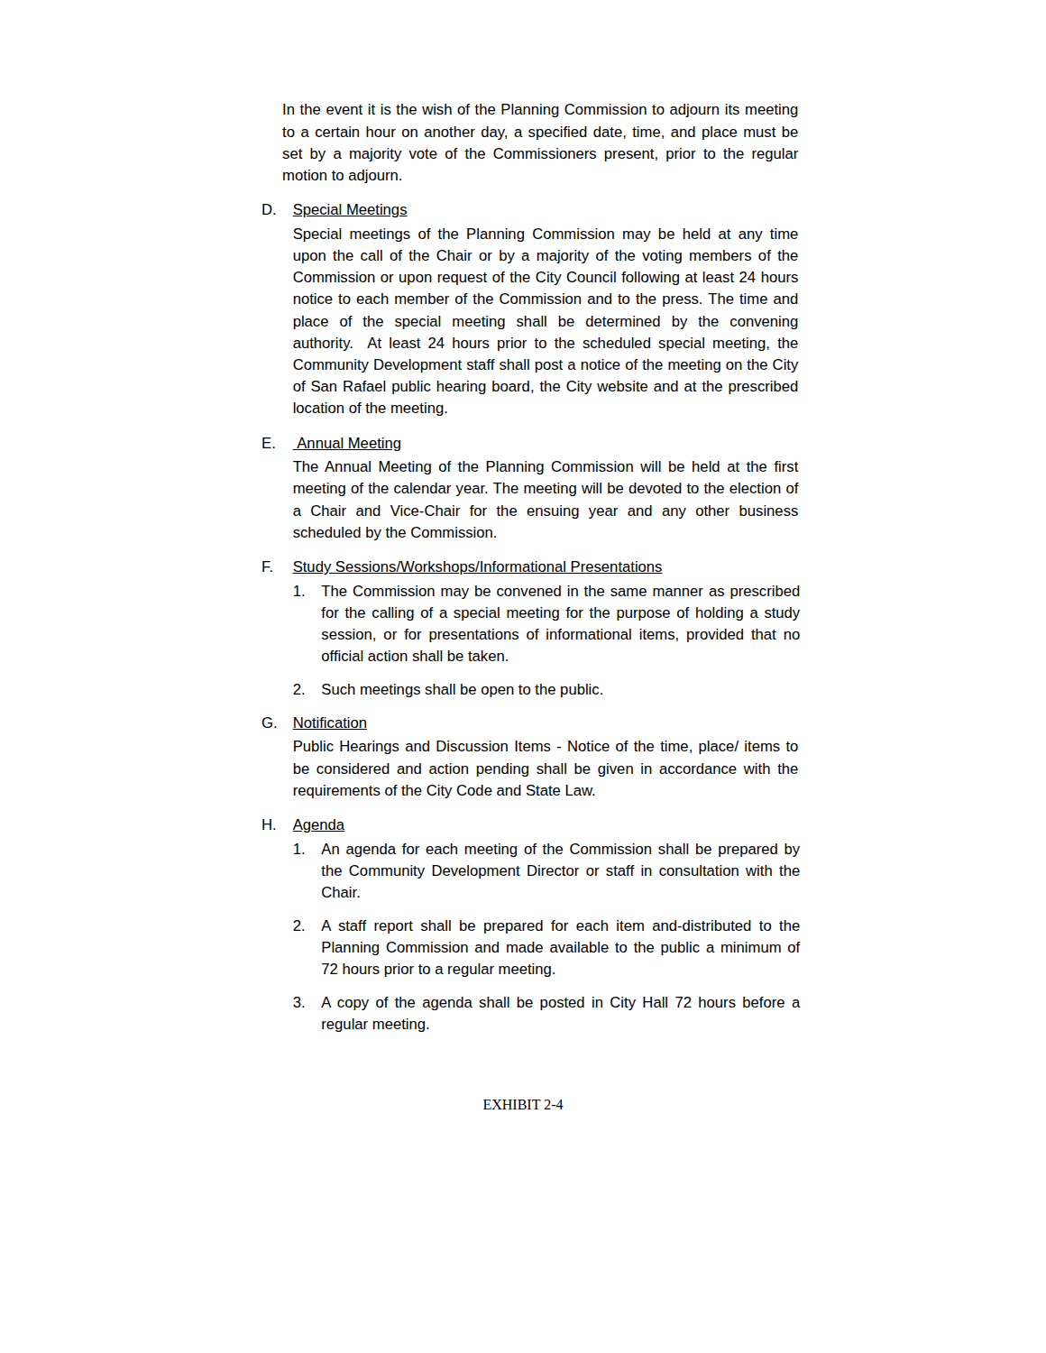In the event it is the wish of the Planning Commission to adjourn its meeting to a certain hour on another day, a specified date, time, and place must be set by a majority vote of the Commissioners present, prior to the regular motion to adjourn.
D.
Special Meetings
Special meetings of the Planning Commission may be held at any time upon the call of the Chair or by a majority of the voting members of the Commission or upon request of the City Council following at least 24 hours notice to each member of the Commission and to the press. The time and place of the special meeting shall be determined by the convening authority. At least 24 hours prior to the scheduled special meeting, the Community Development staff shall post a notice of the meeting on the City of San Rafael public hearing board, the City website and at the prescribed location of the meeting.
E.
Annual Meeting
The Annual Meeting of the Planning Commission will be held at the first meeting of the calendar year. The meeting will be devoted to the election of a Chair and Vice-Chair for the ensuing year and any other business scheduled by the Commission.
F.
Study Sessions/Workshops/Informational Presentations
1. The Commission may be convened in the same manner as prescribed for the calling of a special meeting for the purpose of holding a study session, or for presentations of informational items, provided that no official action shall be taken.
2. Such meetings shall be open to the public.
G.
Notification
Public Hearings and Discussion Items - Notice of the time, place/ items to be considered and action pending shall be given in accordance with the requirements of the City Code and State Law.
H.
Agenda
1. An agenda for each meeting of the Commission shall be prepared by the Community Development Director or staff in consultation with the Chair.
2. A staff report shall be prepared for each item and-distributed to the Planning Commission and made available to the public a minimum of 72 hours prior to a regular meeting.
3. A copy of the agenda shall be posted in City Hall 72 hours before a regular meeting.
EXHIBIT 2-4